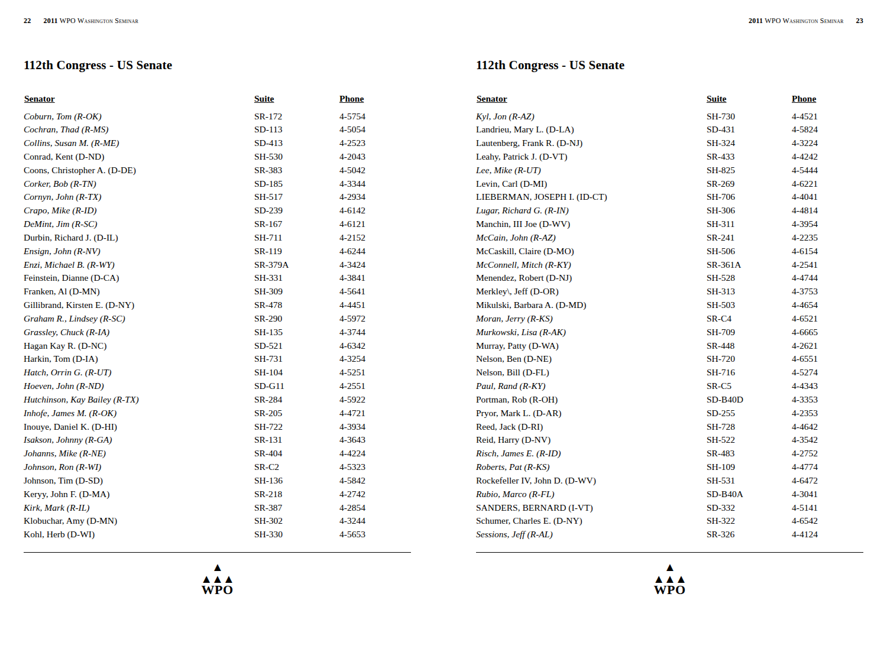22 2011 WPO Washington Seminar
112th Congress - US Senate
| Senator | Suite | Phone |
| --- | --- | --- |
| Coburn, Tom (R-OK) | SR-172 | 4-5754 |
| Cochran, Thad (R-MS) | SD-113 | 4-5054 |
| Collins, Susan M. (R-ME) | SD-413 | 4-2523 |
| Conrad, Kent (D-ND) | SH-530 | 4-2043 |
| Coons, Christopher A. (D-DE) | SR-383 | 4-5042 |
| Corker, Bob (R-TN) | SD-185 | 4-3344 |
| Cornyn, John (R-TX) | SH-517 | 4-2934 |
| Crapo, Mike (R-ID) | SD-239 | 4-6142 |
| DeMint, Jim (R-SC) | SR-167 | 4-6121 |
| Durbin, Richard J. (D-IL) | SH-711 | 4-2152 |
| Ensign, John (R-NV) | SR-119 | 4-6244 |
| Enzi, Michael B. (R-WY) | SR-379A | 4-3424 |
| Feinstein, Dianne (D-CA) | SH-331 | 4-3841 |
| Franken, Al (D-MN) | SH-309 | 4-5641 |
| Gillibrand, Kirsten E. (D-NY) | SR-478 | 4-4451 |
| Graham R., Lindsey (R-SC) | SR-290 | 4-5972 |
| Grassley, Chuck (R-IA) | SH-135 | 4-3744 |
| Hagan Kay R. (D-NC) | SD-521 | 4-6342 |
| Harkin, Tom (D-IA) | SH-731 | 4-3254 |
| Hatch, Orrin G. (R-UT) | SH-104 | 4-5251 |
| Hoeven, John (R-ND) | SD-G11 | 4-2551 |
| Hutchinson, Kay Bailey (R-TX) | SR-284 | 4-5922 |
| Inhofe, James M. (R-OK) | SR-205 | 4-4721 |
| Inouye, Daniel K. (D-HI) | SH-722 | 4-3934 |
| Isakson, Johnny (R-GA) | SR-131 | 4-3643 |
| Johanns, Mike (R-NE) | SR-404 | 4-4224 |
| Johnson, Ron (R-WI) | SR-C2 | 4-5323 |
| Johnson, Tim (D-SD) | SH-136 | 4-5842 |
| Keryy, John F. (D-MA) | SR-218 | 4-2742 |
| Kirk, Mark (R-IL) | SR-387 | 4-2854 |
| Klobuchar, Amy (D-MN) | SH-302 | 4-3244 |
| Kohl, Herb (D-WI) | SH-330 | 4-5653 |
▲
▲▲▲ WPO
2011 WPO Washington Seminar 23
112th Congress - US Senate
| Senator | Suite | Phone |
| --- | --- | --- |
| Kyl, Jon (R-AZ) | SH-730 | 4-4521 |
| Landrieu, Mary L. (D-LA) | SD-431 | 4-5824 |
| Lautenberg, Frank R. (D-NJ) | SH-324 | 4-3224 |
| Leahy, Patrick J. (D-VT) | SR-433 | 4-4242 |
| Lee, Mike (R-UT) | SH-825 | 4-5444 |
| Levin, Carl (D-MI) | SR-269 | 4-6221 |
| LIEBERMAN, JOSEPH I. (ID-CT) | SH-706 | 4-4041 |
| Lugar, Richard G. (R-IN) | SH-306 | 4-4814 |
| Manchin, III Joe (D-WV) | SH-311 | 4-3954 |
| McCain, John (R-AZ) | SR-241 | 4-2235 |
| McCaskill, Claire (D-MO) | SH-506 | 4-6154 |
| McConnell, Mitch (R-KY) | SR-361A | 4-2541 |
| Menendez, Robert (D-NJ) | SH-528 | 4-4744 |
| Merkley\, Jeff (D-OR) | SH-313 | 4-3753 |
| Mikulski, Barbara A. (D-MD) | SH-503 | 4-4654 |
| Moran, Jerry (R-KS) | SR-C4 | 4-6521 |
| Murkowski, Lisa (R-AK) | SH-709 | 4-6665 |
| Murray, Patty (D-WA) | SR-448 | 4-2621 |
| Nelson, Ben (D-NE) | SH-720 | 4-6551 |
| Nelson, Bill (D-FL) | SH-716 | 4-5274 |
| Paul, Rand (R-KY) | SR-C5 | 4-4343 |
| Portman, Rob (R-OH) | SD-B40D | 4-3353 |
| Pryor, Mark L. (D-AR) | SD-255 | 4-2353 |
| Reed, Jack (D-RI) | SH-728 | 4-4642 |
| Reid, Harry (D-NV) | SH-522 | 4-3542 |
| Risch, James E. (R-ID) | SR-483 | 4-2752 |
| Roberts, Pat (R-KS) | SH-109 | 4-4774 |
| Rockefeller IV, John D. (D-WV) | SH-531 | 4-6472 |
| Rubio, Marco (R-FL) | SD-B40A | 4-3041 |
| SANDERS, BERNARD (I-VT) | SD-332 | 4-5141 |
| Schumer, Charles E. (D-NY) | SH-322 | 4-6542 |
| Sessions, Jeff (R-AL) | SR-326 | 4-4124 |
▲
▲▲▲ WPO